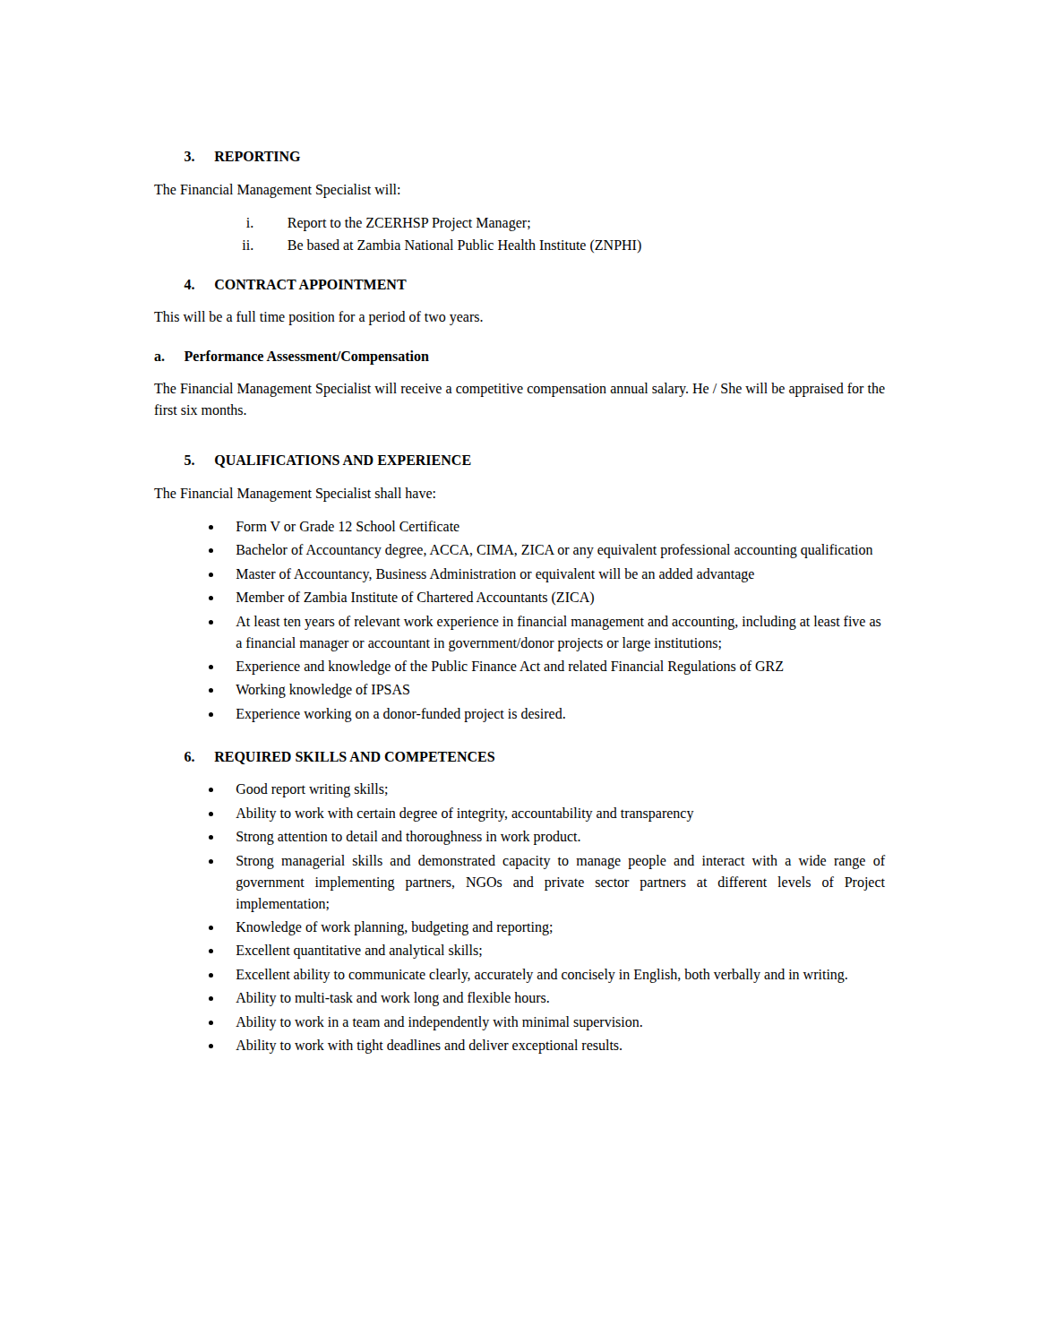3. REPORTING
The Financial Management Specialist will:
Report to the ZCERHSP Project Manager;
Be based at Zambia National Public Health Institute (ZNPHI)
4. CONTRACT APPOINTMENT
This will be a full time position for a period of two years.
a. Performance Assessment/Compensation
The Financial Management Specialist will receive a competitive compensation annual salary. He / She will be appraised for the first six months.
5. QUALIFICATIONS AND EXPERIENCE
The Financial Management Specialist shall have:
Form V or Grade 12 School Certificate
Bachelor of Accountancy degree, ACCA, CIMA, ZICA or any equivalent professional accounting qualification
Master of Accountancy, Business Administration or equivalent will be an added advantage
Member of Zambia Institute of Chartered Accountants (ZICA)
At least ten years of relevant work experience in financial management and accounting, including at least five as a financial manager or accountant in government/donor projects or large institutions;
Experience and knowledge of the Public Finance Act and related Financial Regulations of GRZ
Working knowledge of IPSAS
Experience working on a donor-funded project is desired.
6. REQUIRED SKILLS AND COMPETENCES
Good report writing skills;
Ability to work with certain degree of integrity, accountability and transparency
Strong attention to detail and thoroughness in work product.
Strong managerial skills and demonstrated capacity to manage people and interact with a wide range of government implementing partners, NGOs and private sector partners at different levels of Project implementation;
Knowledge of work planning, budgeting and reporting;
Excellent quantitative and analytical skills;
Excellent ability to communicate clearly, accurately and concisely in English, both verbally and in writing.
Ability to multi-task and work long and flexible hours.
Ability to work in a team and independently with minimal supervision.
Ability to work with tight deadlines and deliver exceptional results.